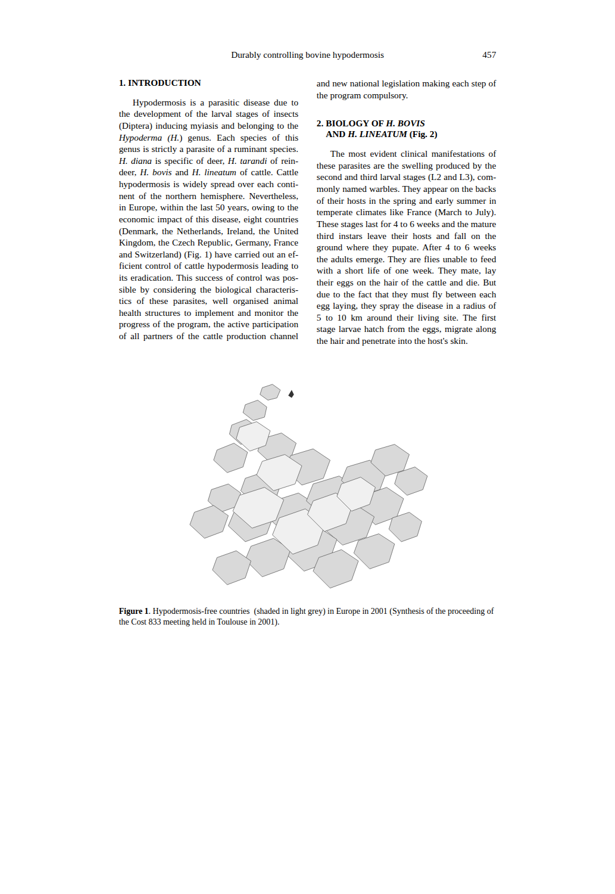Durably controlling bovine hypodermosis
457
1. INTRODUCTION
Hypodermosis is a parasitic disease due to the development of the larval stages of insects (Diptera) inducing myiasis and belonging to the Hypoderma (H.) genus. Each species of this genus is strictly a parasite of a ruminant species. H. diana is specific of deer, H. tarandi of reindeer, H. bovis and H. lineatum of cattle. Cattle hypodermosis is widely spread over each continent of the northern hemisphere. Nevertheless, in Europe, within the last 50 years, owing to the economic impact of this disease, eight countries (Denmark, the Netherlands, Ireland, the United Kingdom, the Czech Republic, Germany, France and Switzerland) (Fig. 1) have carried out an efficient control of cattle hypodermosis leading to its eradication. This success of control was possible by considering the biological characteristics of these parasites, well organised animal health structures to implement and monitor the progress of the program, the active participation of all partners of the cattle production channel and new national legislation making each step of the program compulsory.
2. BIOLOGY OF H. BOVIS
AND H. LINEATUM (Fig. 2)
The most evident clinical manifestations of these parasites are the swelling produced by the second and third larval stages (L2 and L3), commonly named warbles. They appear on the backs of their hosts in the spring and early summer in temperate climates like France (March to July). These stages last for 4 to 6 weeks and the mature third instars leave their hosts and fall on the ground where they pupate. After 4 to 6 weeks the adults emerge. They are flies unable to feed with a short life of one week. They mate, lay their eggs on the hair of the cattle and die. But due to the fact that they must fly between each egg laying, they spray the disease in a radius of 5 to 10 km around their living site. The first stage larvae hatch from the eggs, migrate along the hair and penetrate into the host's skin.
Figure 1. Hypodermosis-free countries (shaded in light grey) in Europe in 2001 (Synthesis of the proceeding of the Cost 833 meeting held in Toulouse in 2001).